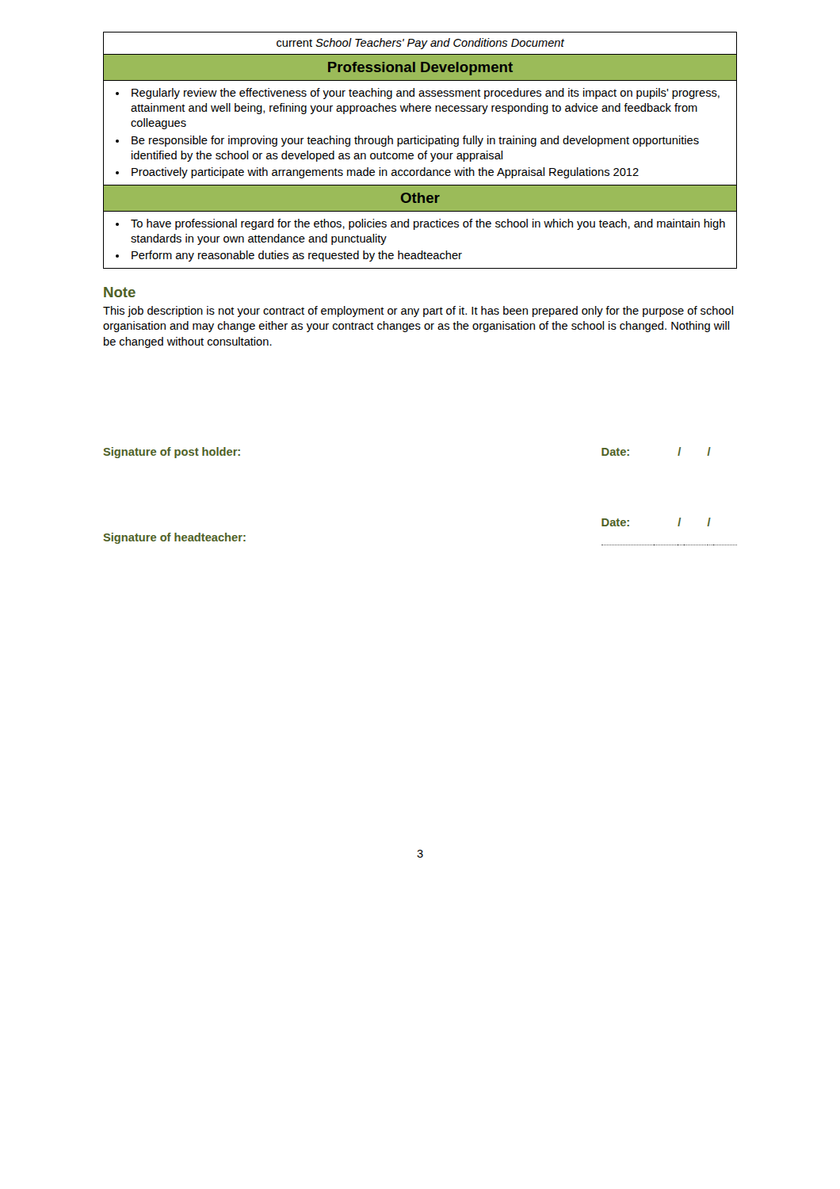| current School Teachers' Pay and Conditions Document |
| Professional Development |
| Regularly review the effectiveness of your teaching and assessment procedures and its impact on pupils' progress, attainment and well being, refining your approaches where necessary responding to advice and feedback from colleagues Be responsible for improving your teaching through participating fully in training and development opportunities identified by the school or as developed as an outcome of your appraisal Proactively participate with arrangements made in accordance with the Appraisal Regulations 2012 |
| Other |
| To have professional regard for the ethos, policies and practices of the school in which you teach, and maintain high standards in your own attendance and punctuality Perform any reasonable duties as requested by the headteacher |
Note
This job description is not your contract of employment or any part of it. It has been prepared only for the purpose of school organisation and may change either as your contract changes or as the organisation of the school is changed. Nothing will be changed without consultation.
| Signature of post holder: | | Date: | | / | | / | |
| | | Date: | | / | | / | |
| Signature of headteacher: | | |
3